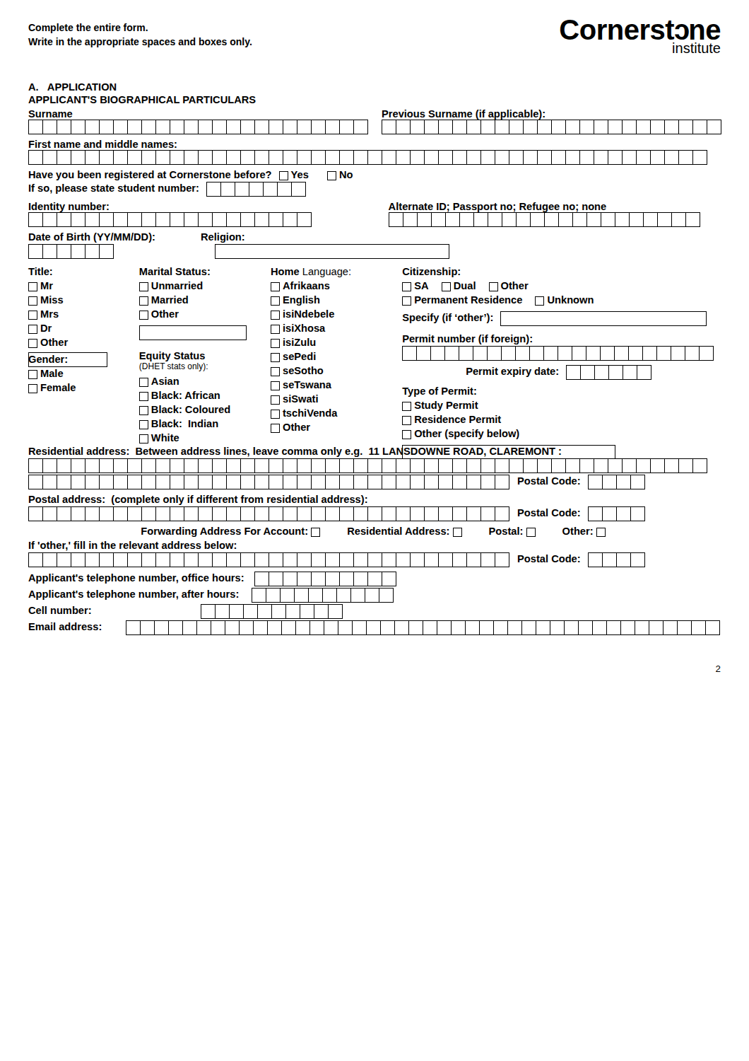Cornerstɔne
institute
Complete the entire form.
Write in the appropriate spaces and boxes only.
A. APPLICATION
APPLICANT'S BIOGRAPHICAL PARTICULARS
| Surname | Previous Surname (if applicable): |
First name and middle names:
Have you been registered at Cornerstone before? Yes No
If so, please state student number:
| Identity number: | Alternate ID; Passport no; Refugee no; none |
Date of Birth (YY/MM/DD): Religion:
| Title: Mr Miss Mrs Dr Other | Marital Status: Unmarried Married Other Equity Status (DHET stats only): Asian Black: African Black: Coloured Black: Indian White | Home Language: Afrikaans English isiNdebele isiXhosa isiZulu sePedi seSotho seTswana siSwati tschiVenda Other | Citizenship: SA Dual Other Permanent Residence Unknown Specify (if ‘other’): Permit number (if foreign): Permit expiry date: Type of Permit: Study Permit Residence Permit Other (specify below) |
Gender:
Male
Female
Residential address: Between address lines, leave comma only e.g. 11 LANSDOWNE ROAD, CLAREMONT :
Postal Code:
Postal address: (complete only if different from residential address):
Postal Code:
Forwarding Address For Account: Residential Address: Postal: Other:
If 'other,' fill in the relevant address below:
Postal Code:
Applicant's telephone number, office hours:
Applicant's telephone number, after hours:
Cell number:
Email address:
2